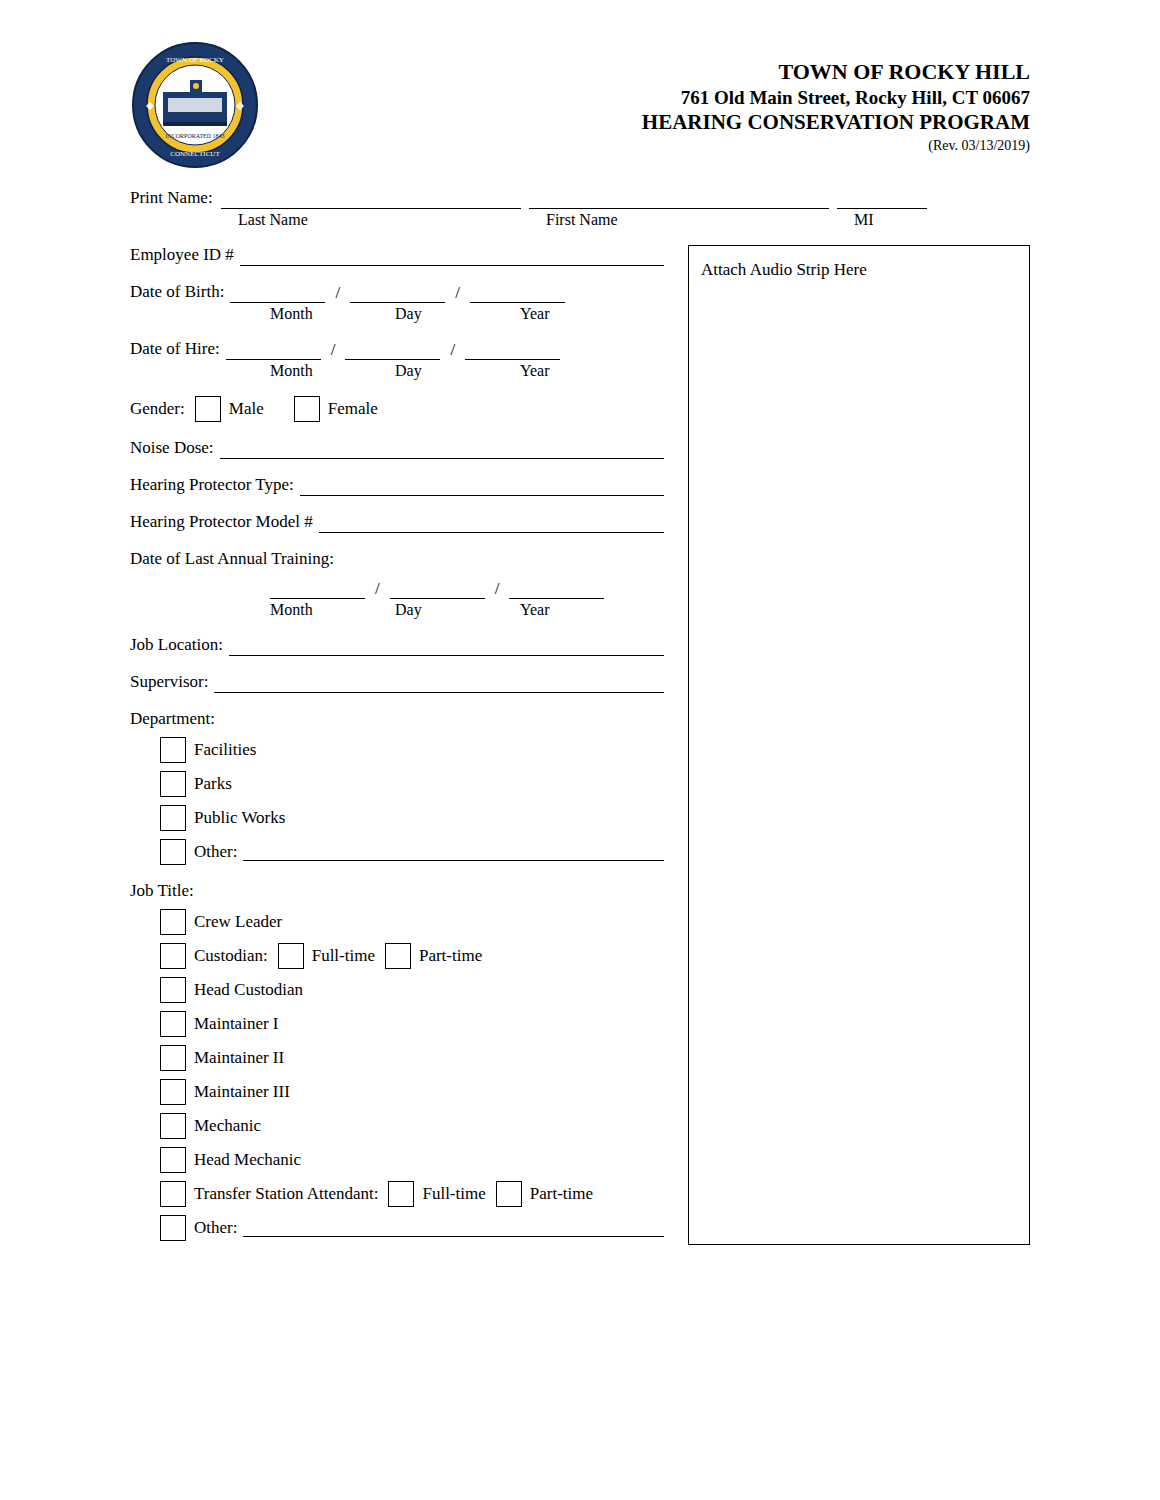TOWN OF ROCKY CONNECTICUT INCORPORATED 1843
TOWN OF ROCKY HILL
761 Old Main Street, Rocky Hill, CT 06067
HEARING CONSERVATION PROGRAM
(Rev. 03/13/2019)
Print Name:
Last Name First Name MI
Employee ID #
Date of Birth: / /
Month Day Year
Date of Hire: / /
Month Day Year
Gender: Male Female
Noise Dose:
Hearing Protector Type:
Hearing Protector Model #
Date of Last Annual Training:
/ /
Month Day Year
Job Location:
Supervisor:
Department:
Facilities
Parks
Public Works
Other:
Job Title:
Crew Leader
Custodian: Full-time Part-time
Head Custodian
Maintainer I
Maintainer II
Maintainer III
Mechanic
Head Mechanic
Transfer Station Attendant: Full-time Part-time
Other:
Attach Audio Strip Here